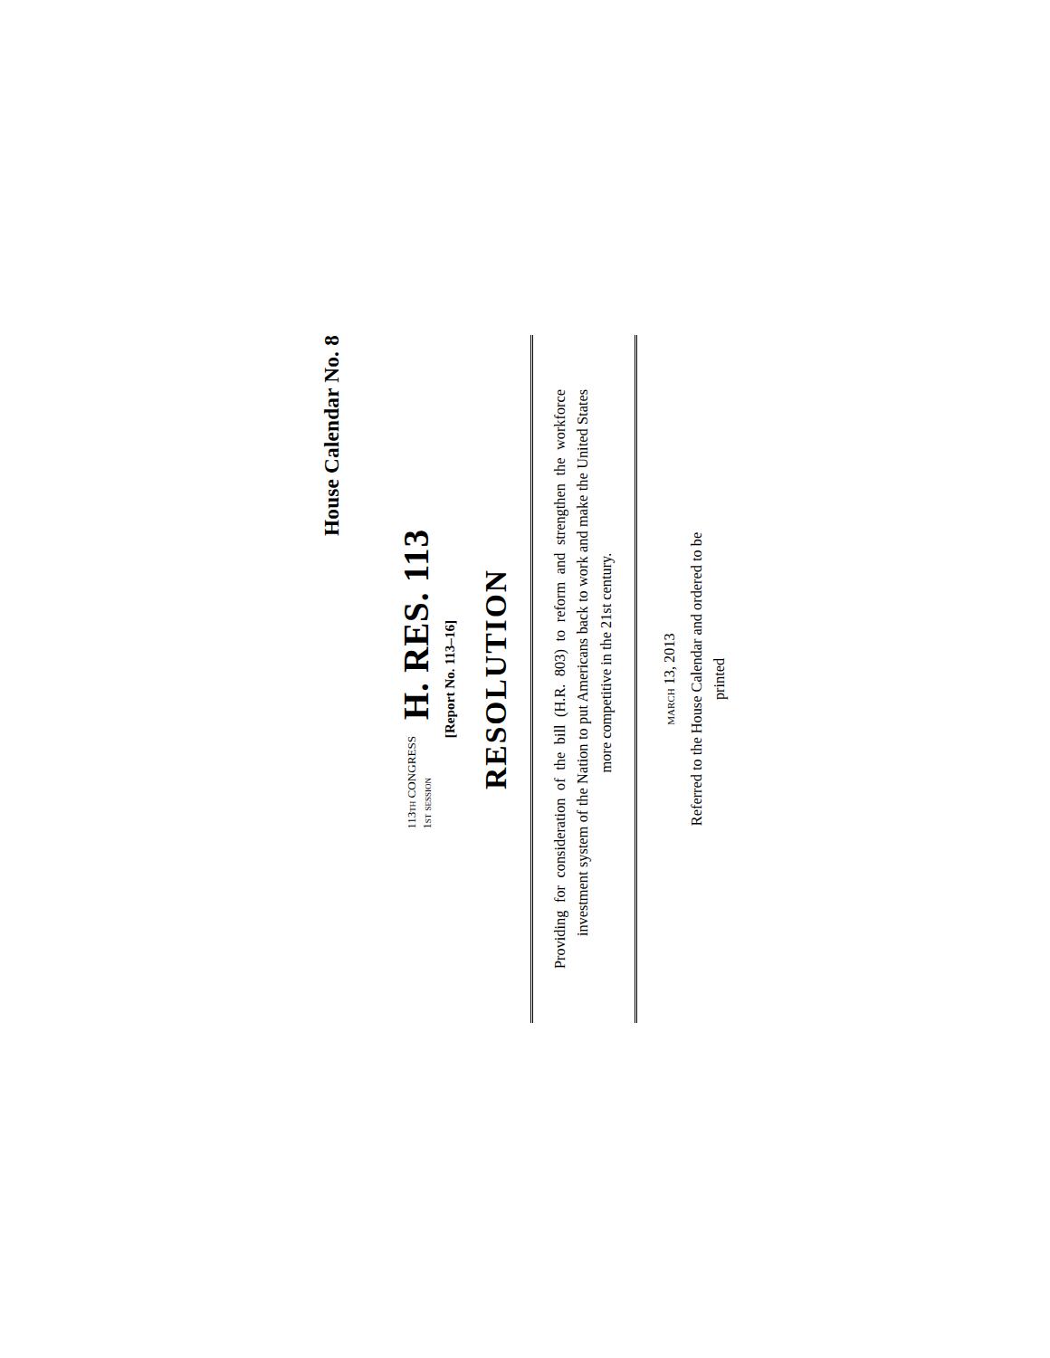House Calendar No. 8
113TH CONGRESS
1ST Session
H. RES. 113
[Report No. 113–16]
RESOLUTION
Providing for consideration of the bill (H.R. 803) to reform and strengthen the workforce investment system of the Nation to put Americans back to work and make the United States more competitive in the 21st century.
March 13, 2013
Referred to the House Calendar and ordered to be printed